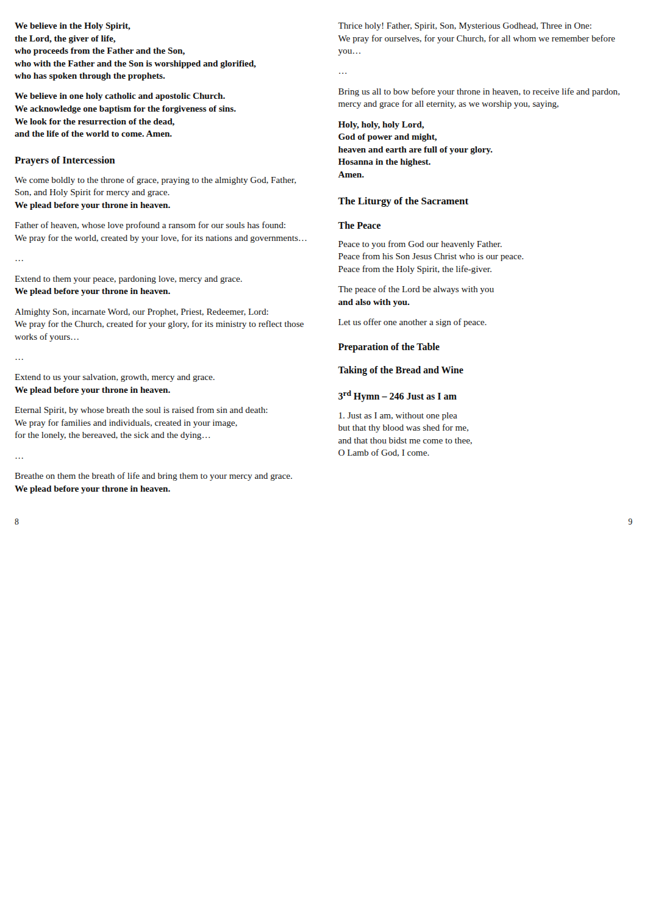We believe in the Holy Spirit,
the Lord, the giver of life,
who proceeds from the Father and the Son,
who with the Father and the Son is worshipped and glorified,
who has spoken through the prophets.
We believe in one holy catholic and apostolic Church.
We acknowledge one baptism for the forgiveness of sins.
We look for the resurrection of the dead,
and the life of the world to come. Amen.
Prayers of Intercession
We come boldly to the throne of grace, praying to the almighty God, Father, Son, and Holy Spirit for mercy and grace.
We plead before your throne in heaven.
Father of heaven, whose love profound a ransom for our souls has found:
We pray for the world, created by your love, for its nations and governments…
…
Extend to them your peace, pardoning love, mercy and grace.
We plead before your throne in heaven.
Almighty Son, incarnate Word, our Prophet, Priest, Redeemer, Lord:
We pray for the Church, created for your glory, for its ministry to reflect those works of yours…
…
Extend to us your salvation, growth, mercy and grace.
We plead before your throne in heaven.
Eternal Spirit, by whose breath the soul is raised from sin and death:
We pray for families and individuals, created in your image,
for the lonely, the bereaved, the sick and the dying…
…
Breathe on them the breath of life and bring them to your mercy and grace.
We plead before your throne in heaven.
8
Thrice holy! Father, Spirit, Son, Mysterious Godhead, Three in One:
We pray for ourselves, for your Church, for all whom we remember before you…
…
Bring us all to bow before your throne in heaven, to receive life and pardon, mercy and grace for all eternity, as we worship you, saying,
Holy, holy, holy Lord,
God of power and might,
heaven and earth are full of your glory.
Hosanna in the highest.
Amen.
The Liturgy of the Sacrament
The Peace
Peace to you from God our heavenly Father.
Peace from his Son Jesus Christ who is our peace.
Peace from the Holy Spirit, the life-giver.
The peace of the Lord be always with you
and also with you.
Let us offer one another a sign of peace.
Preparation of the Table
Taking of the Bread and Wine
3rd Hymn – 246 Just as I am
1. Just as I am, without one plea
but that thy blood was shed for me,
and that thou bidst me come to thee,
O Lamb of God, I come.
9